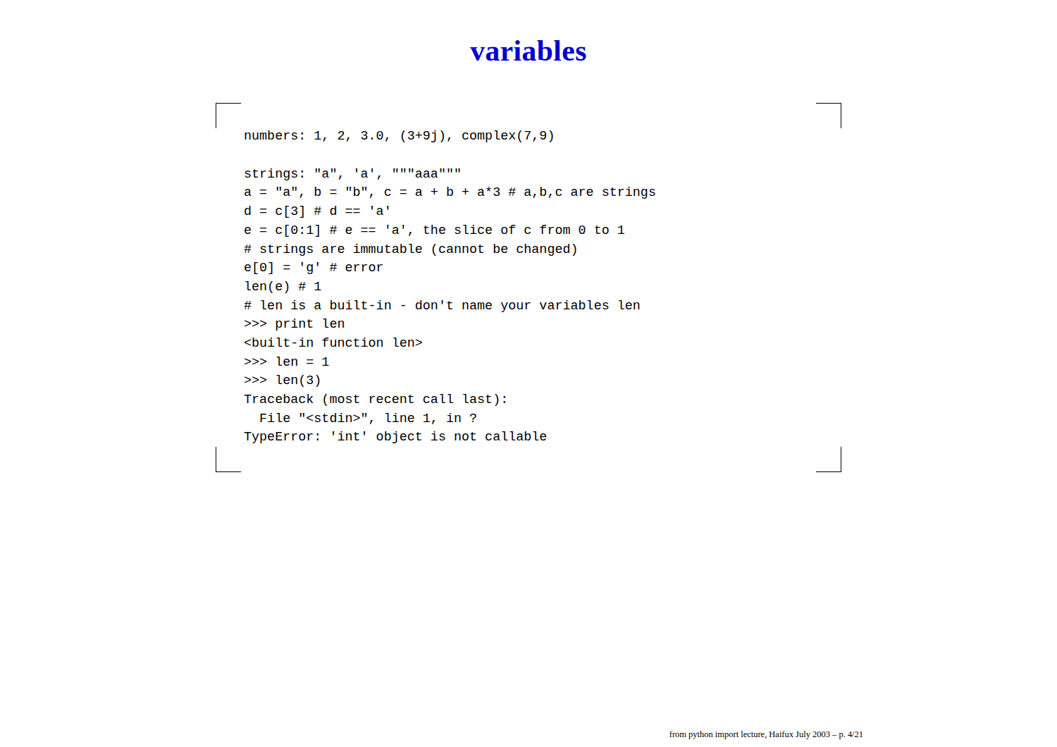variables
numbers: 1, 2, 3.0, (3+9j), complex(7,9)

strings: "a", 'a', """aaa"""
a = "a", b = "b", c = a + b + a*3 # a,b,c are strings
d = c[3] # d == 'a'
e = c[0:1] # e == 'a', the slice of c from 0 to 1
# strings are immutable (cannot be changed)
e[0] = 'g' # error
len(e) # 1
# len is a built-in - don't name your variables len
>>> print len
<built-in function len>
>>> len = 1
>>> len(3)
Traceback (most recent call last):
  File "<stdin>", line 1, in ?
TypeError: 'int' object is not callable
from python import lecture, Haifux July 2003 – p. 4/21